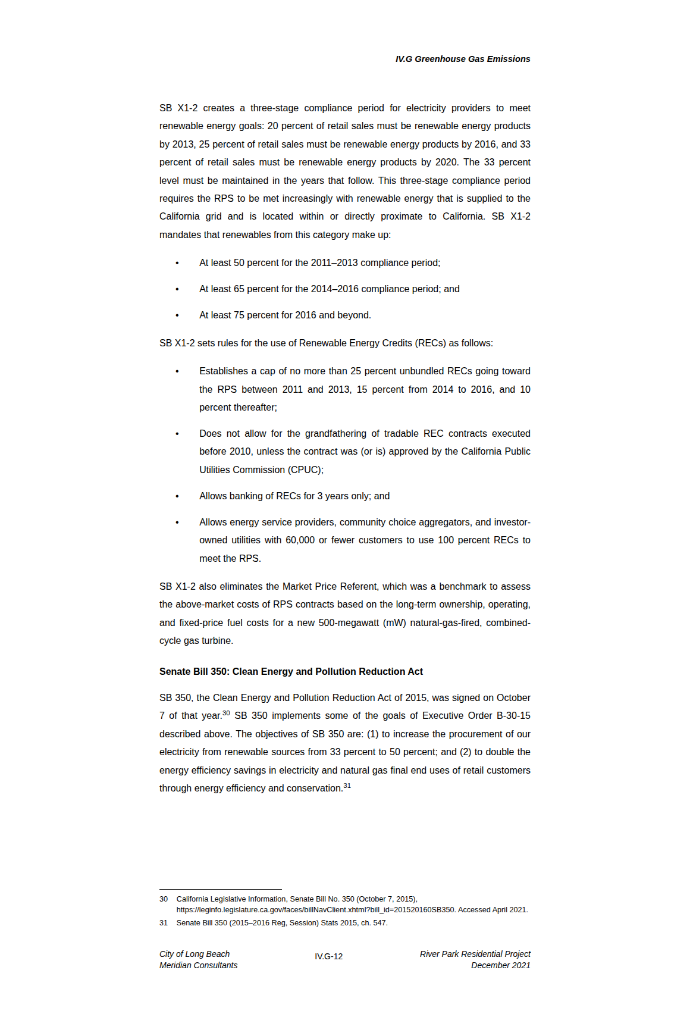IV.G Greenhouse Gas Emissions
SB X1-2 creates a three-stage compliance period for electricity providers to meet renewable energy goals: 20 percent of retail sales must be renewable energy products by 2013, 25 percent of retail sales must be renewable energy products by 2016, and 33 percent of retail sales must be renewable energy products by 2020. The 33 percent level must be maintained in the years that follow. This three-stage compliance period requires the RPS to be met increasingly with renewable energy that is supplied to the California grid and is located within or directly proximate to California. SB X1-2 mandates that renewables from this category make up:
At least 50 percent for the 2011–2013 compliance period;
At least 65 percent for the 2014–2016 compliance period; and
At least 75 percent for 2016 and beyond.
SB X1-2 sets rules for the use of Renewable Energy Credits (RECs) as follows:
Establishes a cap of no more than 25 percent unbundled RECs going toward the RPS between 2011 and 2013, 15 percent from 2014 to 2016, and 10 percent thereafter;
Does not allow for the grandfathering of tradable REC contracts executed before 2010, unless the contract was (or is) approved by the California Public Utilities Commission (CPUC);
Allows banking of RECs for 3 years only; and
Allows energy service providers, community choice aggregators, and investor-owned utilities with 60,000 or fewer customers to use 100 percent RECs to meet the RPS.
SB X1-2 also eliminates the Market Price Referent, which was a benchmark to assess the above-market costs of RPS contracts based on the long-term ownership, operating, and fixed-price fuel costs for a new 500-megawatt (mW) natural-gas-fired, combined-cycle gas turbine.
Senate Bill 350: Clean Energy and Pollution Reduction Act
SB 350, the Clean Energy and Pollution Reduction Act of 2015, was signed on October 7 of that year.30 SB 350 implements some of the goals of Executive Order B-30-15 described above. The objectives of SB 350 are: (1) to increase the procurement of our electricity from renewable sources from 33 percent to 50 percent; and (2) to double the energy efficiency savings in electricity and natural gas final end uses of retail customers through energy efficiency and conservation.31
30
California Legislative Information, Senate Bill No. 350 (October 7, 2015),
https://leginfo.legislature.ca.gov/faces/billNavClient.xhtml?bill_id=201520160SB350. Accessed April 2021.
31
Senate Bill 350 (2015–2016 Reg, Session) Stats 2015, ch. 547.
City of Long Beach
Meridian Consultants
IV.G-12
River Park Residential Project
December 2021